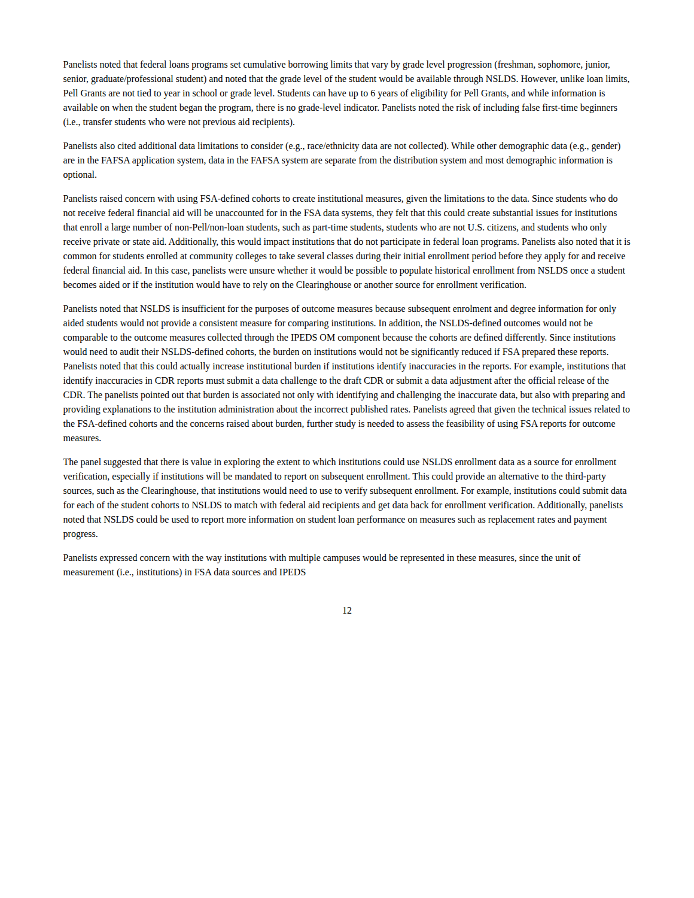Panelists noted that federal loans programs set cumulative borrowing limits that vary by grade level progression (freshman, sophomore, junior, senior, graduate/professional student) and noted that the grade level of the student would be available through NSLDS. However, unlike loan limits, Pell Grants are not tied to year in school or grade level. Students can have up to 6 years of eligibility for Pell Grants, and while information is available on when the student began the program, there is no grade-level indicator. Panelists noted the risk of including false first-time beginners (i.e., transfer students who were not previous aid recipients).
Panelists also cited additional data limitations to consider (e.g., race/ethnicity data are not collected). While other demographic data (e.g., gender) are in the FAFSA application system, data in the FAFSA system are separate from the distribution system and most demographic information is optional.
Panelists raised concern with using FSA-defined cohorts to create institutional measures, given the limitations to the data. Since students who do not receive federal financial aid will be unaccounted for in the FSA data systems, they felt that this could create substantial issues for institutions that enroll a large number of non-Pell/non-loan students, such as part-time students, students who are not U.S. citizens, and students who only receive private or state aid. Additionally, this would impact institutions that do not participate in federal loan programs. Panelists also noted that it is common for students enrolled at community colleges to take several classes during their initial enrollment period before they apply for and receive federal financial aid. In this case, panelists were unsure whether it would be possible to populate historical enrollment from NSLDS once a student becomes aided or if the institution would have to rely on the Clearinghouse or another source for enrollment verification.
Panelists noted that NSLDS is insufficient for the purposes of outcome measures because subsequent enrolment and degree information for only aided students would not provide a consistent measure for comparing institutions. In addition, the NSLDS-defined outcomes would not be comparable to the outcome measures collected through the IPEDS OM component because the cohorts are defined differently. Since institutions would need to audit their NSLDS-defined cohorts, the burden on institutions would not be significantly reduced if FSA prepared these reports. Panelists noted that this could actually increase institutional burden if institutions identify inaccuracies in the reports. For example, institutions that identify inaccuracies in CDR reports must submit a data challenge to the draft CDR or submit a data adjustment after the official release of the CDR. The panelists pointed out that burden is associated not only with identifying and challenging the inaccurate data, but also with preparing and providing explanations to the institution administration about the incorrect published rates. Panelists agreed that given the technical issues related to the FSA-defined cohorts and the concerns raised about burden, further study is needed to assess the feasibility of using FSA reports for outcome measures.
The panel suggested that there is value in exploring the extent to which institutions could use NSLDS enrollment data as a source for enrollment verification, especially if institutions will be mandated to report on subsequent enrollment. This could provide an alternative to the third-party sources, such as the Clearinghouse, that institutions would need to use to verify subsequent enrollment. For example, institutions could submit data for each of the student cohorts to NSLDS to match with federal aid recipients and get data back for enrollment verification. Additionally, panelists noted that NSLDS could be used to report more information on student loan performance on measures such as replacement rates and payment progress.
Panelists expressed concern with the way institutions with multiple campuses would be represented in these measures, since the unit of measurement (i.e., institutions) in FSA data sources and IPEDS
12